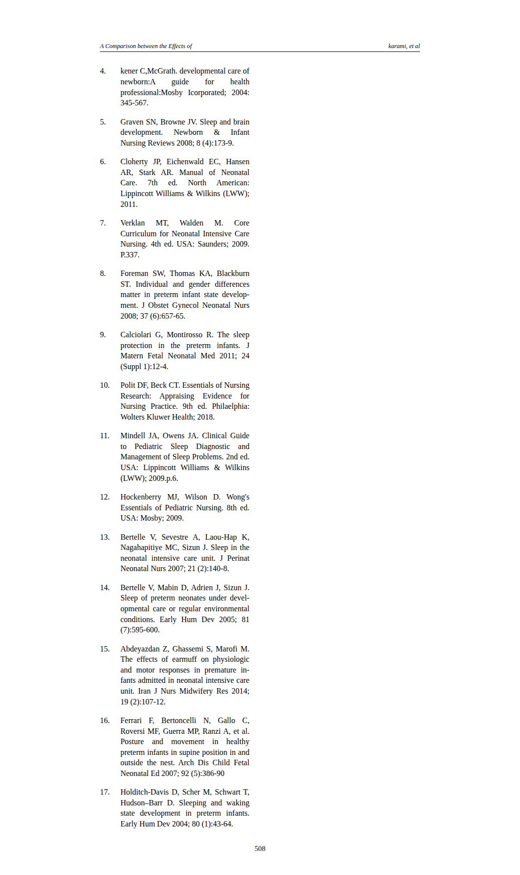A Comparison between the Effects of karami, et al
4. kener C,McGrath. developmental care of newborn:A guide for health professional:Mosby Icorporated; 2004: 345-567.
5. Graven SN, Browne JV. Sleep and brain development. Newborn & Infant Nursing Reviews 2008; 8 (4):173-9.
6. Cloherty JP, Eichenwald EC, Hansen AR, Stark AR. Manual of Neonatal Care. 7th ed. North American: Lippincott Williams & Wilkins (LWW); 2011.
7. Verklan MT, Walden M. Core Curriculum for Neonatal Intensive Care Nursing. 4th ed. USA: Saunders; 2009. P.337.
8. Foreman SW, Thomas KA, Blackburn ST. Individual and gender differences matter in preterm infant state development. J Obstet Gynecol Neonatal Nurs 2008; 37 (6):657-65.
9. Calciolari G, Montirosso R. The sleep protection in the preterm infants. J Matern Fetal Neonatal Med 2011; 24 (Suppl 1):12-4.
10. Polit DF, Beck CT. Essentials of Nursing Research: Appraising Evidence for Nursing Practice. 9th ed. Philaelphia: Wolters Kluwer Health; 2018.
11. Mindell JA, Owens JA. Clinical Guide to Pediatric Sleep Diagnostic and Management of Sleep Problems. 2nd ed. USA: Lippincott Williams & Wilkins (LWW); 2009.p.6.
12. Hockenberry MJ, Wilson D. Wong's Essentials of Pediatric Nursing. 8th ed. USA: Mosby; 2009.
13. Bertelle V, Sevestre A, Laou-Hap K, Nagahapitiye MC, Sizun J. Sleep in the neonatal intensive care unit. J Perinat Neonatal Nurs 2007; 21 (2):140-8.
14. Bertelle V, Mabin D, Adrien J, Sizun J. Sleep of preterm neonates under developmental care or regular environmental conditions. Early Hum Dev 2005; 81 (7):595-600.
15. Abdeyazdan Z, Ghassemi S, Marofi M. The effects of earmuff on physiologic and motor responses in premature infants admitted in neonatal intensive care unit. Iran J Nurs Midwifery Res 2014; 19 (2):107-12.
16. Ferrari F, Bertoncelli N, Gallo C, Roversi MF, Guerra MP, Ranzi A, et al. Posture and movement in healthy preterm infants in supine position in and outside the nest. Arch Dis Child Fetal Neonatal Ed 2007; 92 (5):386-90
17. Holditch-Davis D, Scher M, Schwart T, Hudson–Barr D. Sleeping and waking state development in preterm infants. Early Hum Dev 2004; 80 (1):43-64.
508